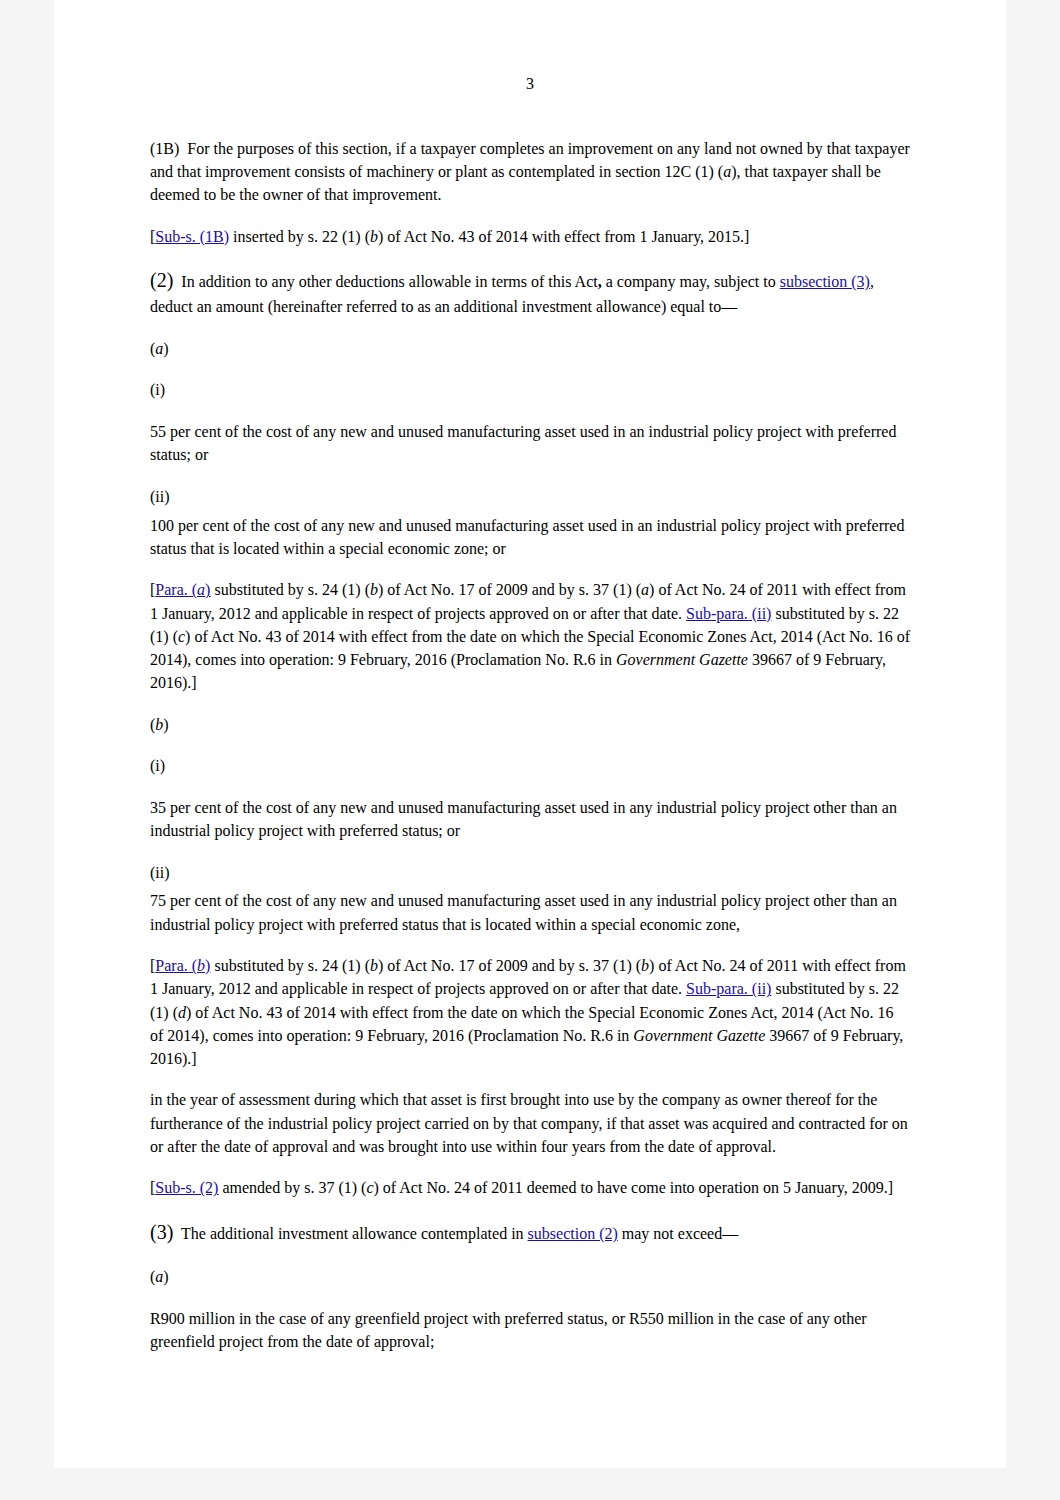3
(1B) For the purposes of this section, if a taxpayer completes an improvement on any land not owned by that taxpayer and that improvement consists of machinery or plant as contemplated in section 12C (1) (a), that taxpayer shall be deemed to be the owner of that improvement.
[Sub-s. (1B) inserted by s. 22 (1) (b) of Act No. 43 of 2014 with effect from 1 January, 2015.]
(2) In addition to any other deductions allowable in terms of this Act, a company may, subject to subsection (3), deduct an amount (hereinafter referred to as an additional investment allowance) equal to—
(a)
(i)
55 per cent of the cost of any new and unused manufacturing asset used in an industrial policy project with preferred status; or
(ii)
100 per cent of the cost of any new and unused manufacturing asset used in an industrial policy project with preferred status that is located within a special economic zone; or
[Para. (a) substituted by s. 24 (1) (b) of Act No. 17 of 2009 and by s. 37 (1) (a) of Act No. 24 of 2011 with effect from 1 January, 2012 and applicable in respect of projects approved on or after that date. Sub-para. (ii) substituted by s. 22 (1) (c) of Act No. 43 of 2014 with effect from the date on which the Special Economic Zones Act, 2014 (Act No. 16 of 2014), comes into operation: 9 February, 2016 (Proclamation No. R.6 in Government Gazette 39667 of 9 February, 2016).]
(b)
(i)
35 per cent of the cost of any new and unused manufacturing asset used in any industrial policy project other than an industrial policy project with preferred status; or
(ii)
75 per cent of the cost of any new and unused manufacturing asset used in any industrial policy project other than an industrial policy project with preferred status that is located within a special economic zone,
[Para. (b) substituted by s. 24 (1) (b) of Act No. 17 of 2009 and by s. 37 (1) (b) of Act No. 24 of 2011 with effect from 1 January, 2012 and applicable in respect of projects approved on or after that date. Sub-para. (ii) substituted by s. 22 (1) (d) of Act No. 43 of 2014 with effect from the date on which the Special Economic Zones Act, 2014 (Act No. 16 of 2014), comes into operation: 9 February, 2016 (Proclamation No. R.6 in Government Gazette 39667 of 9 February, 2016).]
in the year of assessment during which that asset is first brought into use by the company as owner thereof for the furtherance of the industrial policy project carried on by that company, if that asset was acquired and contracted for on or after the date of approval and was brought into use within four years from the date of approval.
[Sub-s. (2) amended by s. 37 (1) (c) of Act No. 24 of 2011 deemed to have come into operation on 5 January, 2009.]
(3) The additional investment allowance contemplated in subsection (2) may not exceed—
(a)
R900 million in the case of any greenfield project with preferred status, or R550 million in the case of any other greenfield project from the date of approval;